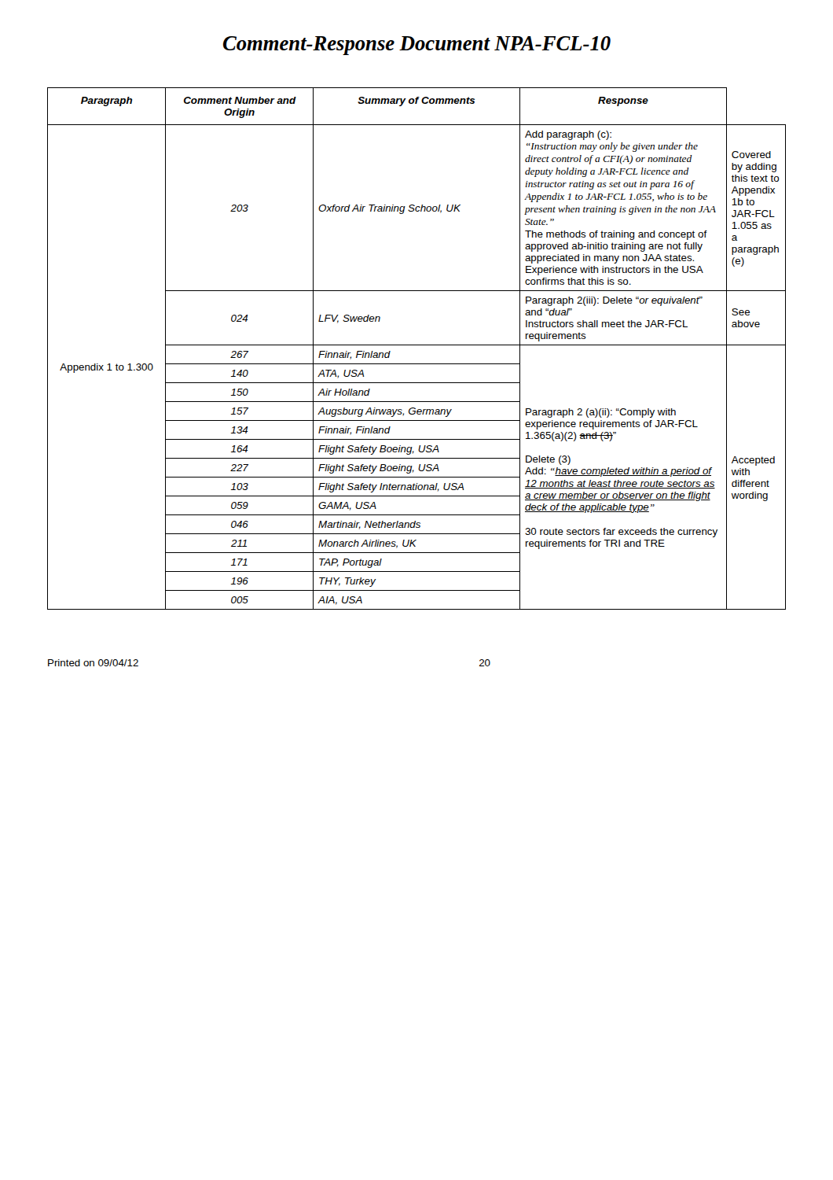Comment-Response Document NPA-FCL-10
| Paragraph | Comment Number and Origin | Summary of Comments | Response |
| --- | --- | --- | --- |
| Appendix 1 to 1.300 | 203 | Oxford Air Training School, UK | Add paragraph (c): “Instruction may only be given under the direct control of a CFI(A) or nominated deputy holding a JAR-FCL licence and instructor rating as set out in para 16 of Appendix 1 to JAR-FCL 1.055, who is to be present when training is given in the non JAA State.” The methods of training and concept of approved ab-initio training are not fully appreciated in many non JAA states. Experience with instructors in the USA confirms that this is so. | Covered by adding this text to Appendix 1b to JAR-FCL 1.055 as a paragraph (e) |
| 024 | LFV, Sweden | Paragraph 2(iii): Delete “ or equivalent ” and “ dual ” Instructors shall meet the JAR-FCL requirements | See above |
| 267 | Finnair, Finland | Paragraph 2 (a)(ii): “Comply with experience requirements of JAR-FCL 1.365(a)(2) and (3) ” Delete (3) Add: “ have completed within a period of 12 months at least three route sectors as a crew member or observer on the flight deck of the applicable type ” 30 route sectors far exceeds the currency requirements for TRI and TRE | Accepted with different wording |
| 140 | ATA, USA |
| 150 | Air Holland |
| 157 | Augsburg Airways, Germany |
| 134 | Finnair, Finland |
| 164 | Flight Safety Boeing, USA |
| 227 | Flight Safety Boeing, USA |
| 103 | Flight Safety International, USA |
| 059 | GAMA, USA |
| 046 | Martinair, Netherlands |
| 211 | Monarch Airlines, UK |
| 171 | TAP, Portugal |
| 196 | THY, Turkey |
| 005 | AIA, USA |
Printed on 09/04/12 20